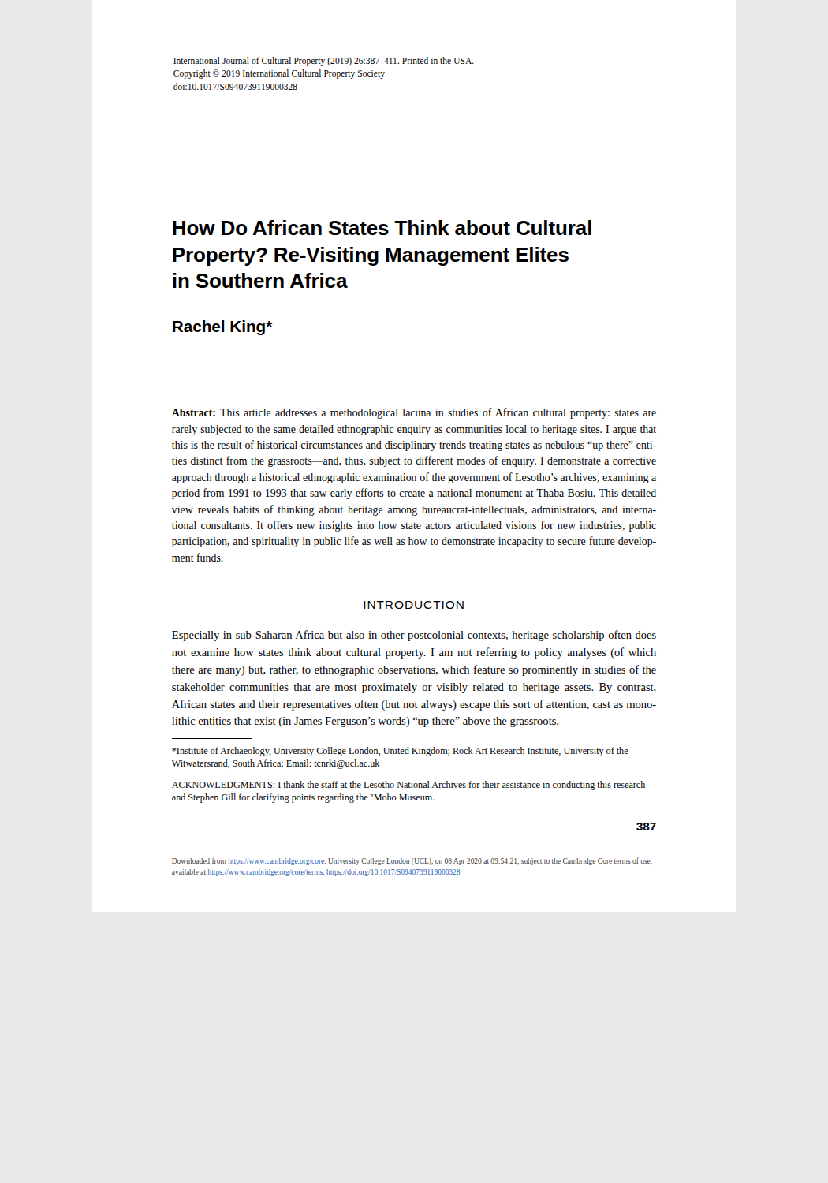International Journal of Cultural Property (2019) 26:387–411. Printed in the USA.
Copyright © 2019 International Cultural Property Society
doi:10.1017/S0940739119000328
How Do African States Think about Cultural
Property? Re-Visiting Management Elites
in Southern Africa
Rachel King*
Abstract: This article addresses a methodological lacuna in studies of African cultural property: states are rarely subjected to the same detailed ethnographic enquiry as communities local to heritage sites. I argue that this is the result of historical circumstances and disciplinary trends treating states as nebulous “up there” entities distinct from the grassroots—and, thus, subject to different modes of enquiry. I demonstrate a corrective approach through a historical ethnographic examination of the government of Lesotho’s archives, examining a period from 1991 to 1993 that saw early efforts to create a national monument at Thaba Bosiu. This detailed view reveals habits of thinking about heritage among bureaucrat-intellectuals, administrators, and international consultants. It offers new insights into how state actors articulated visions for new industries, public participation, and spirituality in public life as well as how to demonstrate incapacity to secure future development funds.
INTRODUCTION
Especially in sub-Saharan Africa but also in other postcolonial contexts, heritage scholarship often does not examine how states think about cultural property. I am not referring to policy analyses (of which there are many) but, rather, to ethnographic observations, which feature so prominently in studies of the stakeholder communities that are most proximately or visibly related to heritage assets. By contrast, African states and their representatives often (but not always) escape this sort of attention, cast as monolithic entities that exist (in James Ferguson’s words) “up there” above the grassroots.
*Institute of Archaeology, University College London, United Kingdom; Rock Art Research Institute, University of the Witwatersrand, South Africa; Email: tcnrki@ucl.ac.uk
ACKNOWLEDGMENTS: I thank the staff at the Lesotho National Archives for their assistance in conducting this research and Stephen Gill for clarifying points regarding the ’Moho Museum.
387
Downloaded from https://www.cambridge.org/core. University College London (UCL), on 08 Apr 2020 at 09:54:21, subject to the Cambridge Core terms of use, available at https://www.cambridge.org/core/terms. https://doi.org/10.1017/S0940739119000328